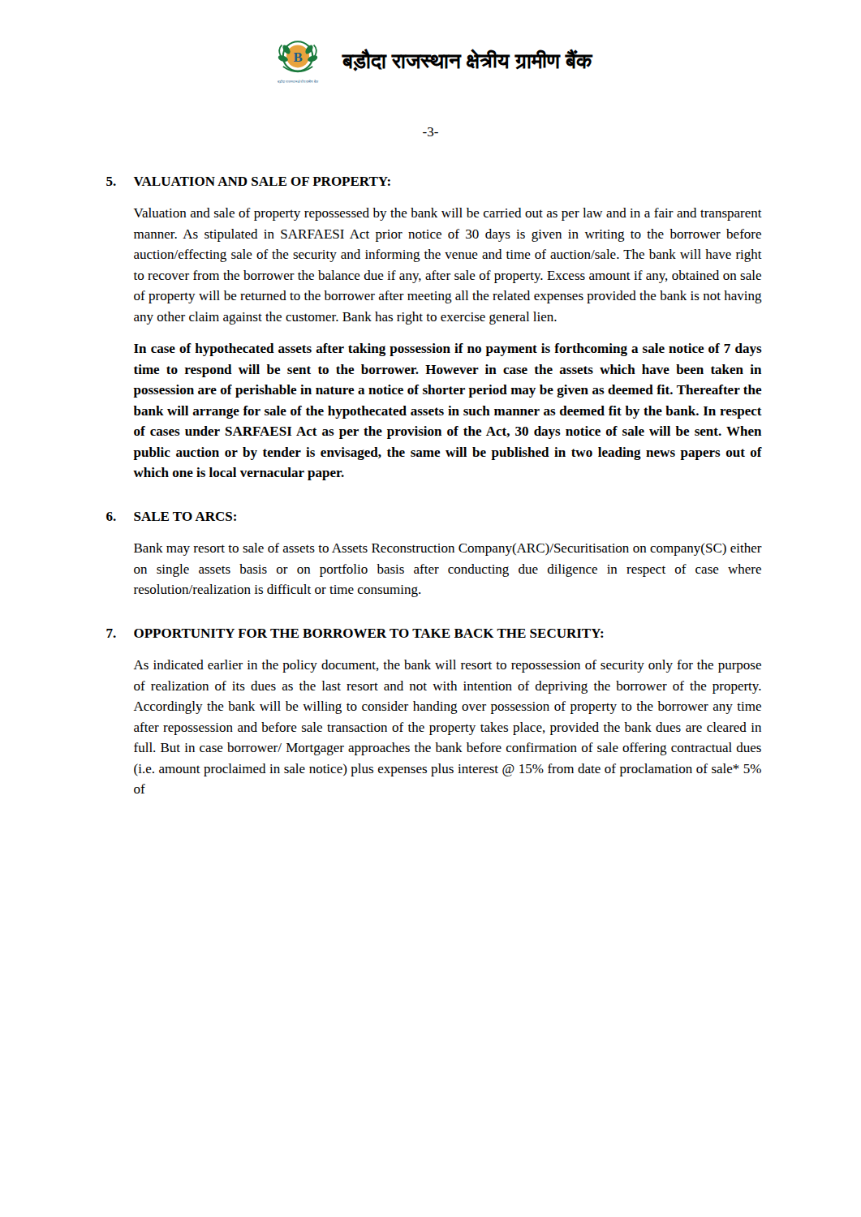B बड़ौदा राजस्थान क्षेत्रीय ग्रामीण बैंक
बड़ौदा राजस्थान क्षेत्रीय ग्रामीण बैंक
-3-
Valuation and Sale of Property:
Valuation and sale of property repossessed by the bank will be carried out as per law and in a fair and transparent manner. As stipulated in SARFAESI Act prior notice of 30 days is given in writing to the borrower before auction/effecting sale of the security and informing the venue and time of auction/sale. The bank will have right to recover from the borrower the balance due if any, after sale of property. Excess amount if any, obtained on sale of property will be returned to the borrower after meeting all the related expenses provided the bank is not having any other claim against the customer. Bank has right to exercise general lien.
In case of hypothecated assets after taking possession if no payment is forthcoming a sale notice of 7 days time to respond will be sent to the borrower. However in case the assets which have been taken in possession are of perishable in nature a notice of shorter period may be given as deemed fit. Thereafter the bank will arrange for sale of the hypothecated assets in such manner as deemed fit by the bank. In respect of cases under SARFAESI Act as per the provision of the Act, 30 days notice of sale will be sent. When public auction or by tender is envisaged, the same will be published in two leading news papers out of which one is local vernacular paper.
Sale to ARCs:
Bank may resort to sale of assets to Assets Reconstruction Company(ARC)/Securitisation on company(SC) either on single assets basis or on portfolio basis after conducting due diligence in respect of case where resolution/realization is difficult or time consuming.
Opportunity for the Borrower to Take Back the Security:
As indicated earlier in the policy document, the bank will resort to repossession of security only for the purpose of realization of its dues as the last resort and not with intention of depriving the borrower of the property. Accordingly the bank will be willing to consider handing over possession of property to the borrower any time after repossession and before sale transaction of the property takes place, provided the bank dues are cleared in full. But in case borrower/ Mortgager approaches the bank before confirmation of sale offering contractual dues (i.e. amount proclaimed in sale notice) plus expenses plus interest @ 15% from date of proclamation of sale* 5% of